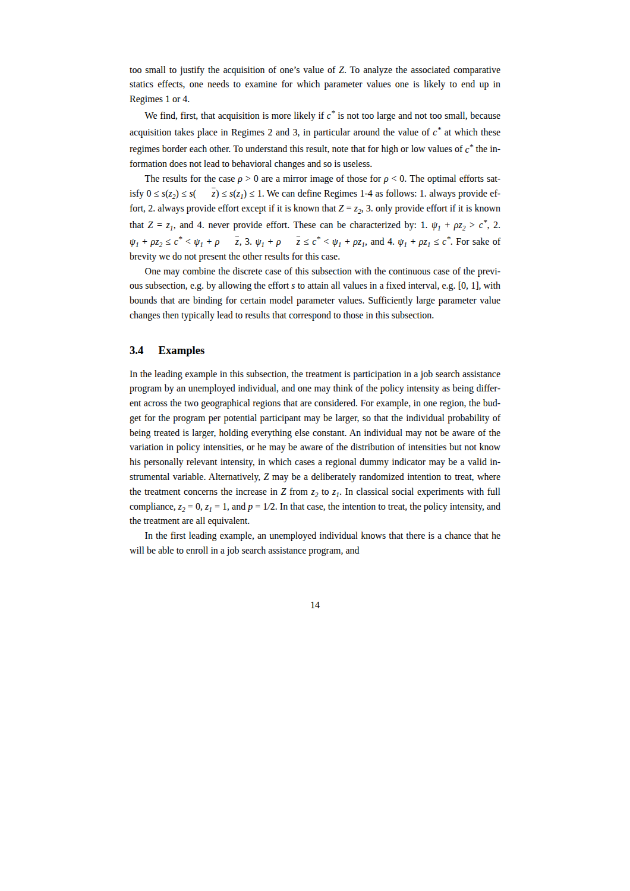too small to justify the acquisition of one’s value of Z. To analyze the associated comparative statics effects, one needs to examine for which parameter values one is likely to end up in Regimes 1 or 4.
We find, first, that acquisition is more likely if c* is not too large and not too small, because acquisition takes place in Regimes 2 and 3, in particular around the value of c* at which these regimes border each other. To understand this result, note that for high or low values of c* the information does not lead to behavioral changes and so is useless.
The results for the case ρ > 0 are a mirror image of those for ρ < 0. The optimal efforts satisfy 0 ≤ s(z2) ≤ s(z) ≤ s(z1) ≤ 1. We can define Regimes 1-4 as follows: 1. always provide effort, 2. always provide effort except if it is known that Z = z2, 3. only provide effort if it is known that Z = z1, and 4. never provide effort. These can be characterized by: 1. ψ1 + ρz2 > c*, 2. ψ1 + ρz2 ≤ c* < ψ1 + ρz, 3. ψ1 + ρz ≤ c* < ψ1 + ρz1, and 4. ψ1 + ρz1 ≤ c*. For sake of brevity we do not present the other results for this case.
One may combine the discrete case of this subsection with the continuous case of the previous subsection, e.g. by allowing the effort s to attain all values in a fixed interval, e.g. [0, 1], with bounds that are binding for certain model parameter values. Sufficiently large parameter value changes then typically lead to results that correspond to those in this subsection.
3.4 Examples
In the leading example in this subsection, the treatment is participation in a job search assistance program by an unemployed individual, and one may think of the policy intensity as being different across the two geographical regions that are considered. For example, in one region, the budget for the program per potential participant may be larger, so that the individual probability of being treated is larger, holding everything else constant. An individual may not be aware of the variation in policy intensities, or he may be aware of the distribution of intensities but not know his personally relevant intensity, in which cases a regional dummy indicator may be a valid instrumental variable. Alternatively, Z may be a deliberately randomized intention to treat, where the treatment concerns the increase in Z from z2 to z1. In classical social experiments with full compliance, z2 = 0, z1 = 1, and p = 1/2. In that case, the intention to treat, the policy intensity, and the treatment are all equivalent.
In the first leading example, an unemployed individual knows that there is a chance that he will be able to enroll in a job search assistance program, and
14